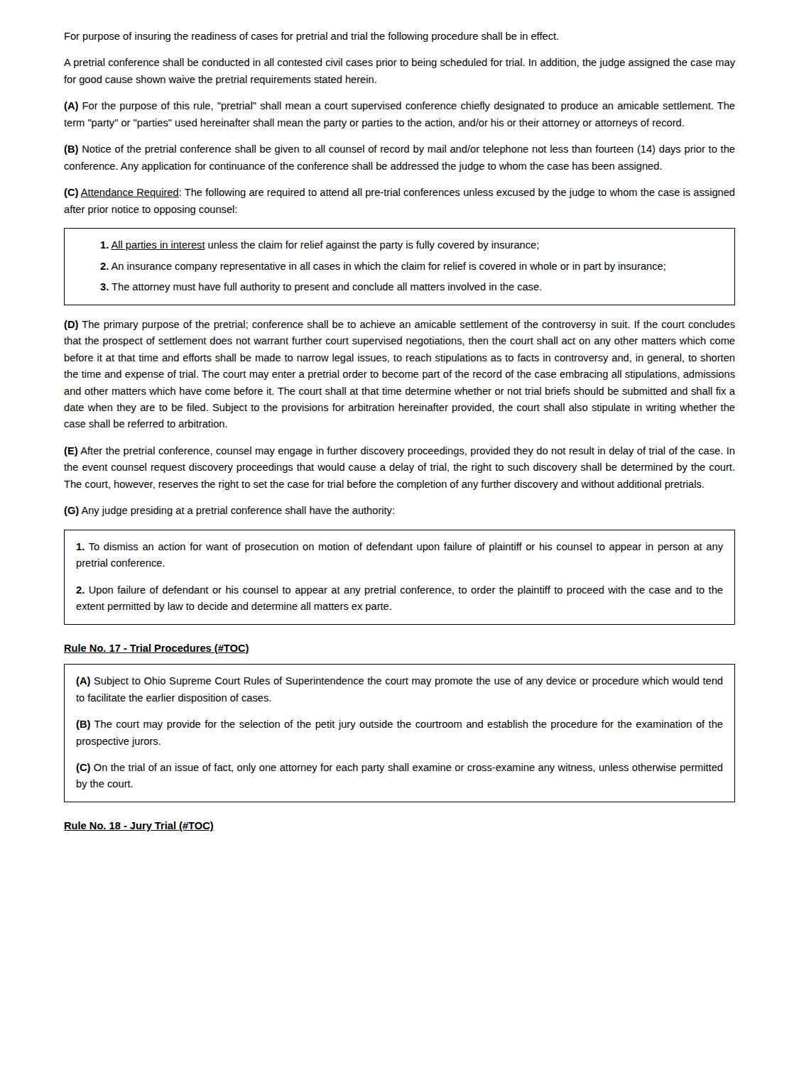For purpose of insuring the readiness of cases for pretrial and trial the following procedure shall be in effect.
A pretrial conference shall be conducted in all contested civil cases prior to being scheduled for trial. In addition, the judge assigned the case may for good cause shown waive the pretrial requirements stated herein.
(A) For the purpose of this rule, "pretrial" shall mean a court supervised conference chiefly designated to produce an amicable settlement. The term "party" or "parties" used hereinafter shall mean the party or parties to the action, and/or his or their attorney or attorneys of record.
(B) Notice of the pretrial conference shall be given to all counsel of record by mail and/or telephone not less than fourteen (14) days prior to the conference. Any application for continuance of the conference shall be addressed the judge to whom the case has been assigned.
(C) Attendance Required: The following are required to attend all pre-trial conferences unless excused by the judge to whom the case is assigned after prior notice to opposing counsel:
1. All parties in interest unless the claim for relief against the party is fully covered by insurance;
2. An insurance company representative in all cases in which the claim for relief is covered in whole or in part by insurance;
3. The attorney must have full authority to present and conclude all matters involved in the case.
(D) The primary purpose of the pretrial; conference shall be to achieve an amicable settlement of the controversy in suit. If the court concludes that the prospect of settlement does not warrant further court supervised negotiations, then the court shall act on any other matters which come before it at that time and efforts shall be made to narrow legal issues, to reach stipulations as to facts in controversy and, in general, to shorten the time and expense of trial. The court may enter a pretrial order to become part of the record of the case embracing all stipulations, admissions and other matters which have come before it. The court shall at that time determine whether or not trial briefs should be submitted and shall fix a date when they are to be filed. Subject to the provisions for arbitration hereinafter provided, the court shall also stipulate in writing whether the case shall be referred to arbitration.
(E) After the pretrial conference, counsel may engage in further discovery proceedings, provided they do not result in delay of trial of the case. In the event counsel request discovery proceedings that would cause a delay of trial, the right to such discovery shall be determined by the court. The court, however, reserves the right to set the case for trial before the completion of any further discovery and without additional pretrials.
(G) Any judge presiding at a pretrial conference shall have the authority:
1. To dismiss an action for want of prosecution on motion of defendant upon failure of plaintiff or his counsel to appear in person at any pretrial conference.
2. Upon failure of defendant or his counsel to appear at any pretrial conference, to order the plaintiff to proceed with the case and to the extent permitted by law to decide and determine all matters ex parte.
Rule No. 17 - Trial Procedures (#TOC)
(A) Subject to Ohio Supreme Court Rules of Superintendence the court may promote the use of any device or procedure which would tend to facilitate the earlier disposition of cases.
(B) The court may provide for the selection of the petit jury outside the courtroom and establish the procedure for the examination of the prospective jurors.
(C) On the trial of an issue of fact, only one attorney for each party shall examine or cross-examine any witness, unless otherwise permitted by the court.
Rule No. 18 - Jury Trial (#TOC)